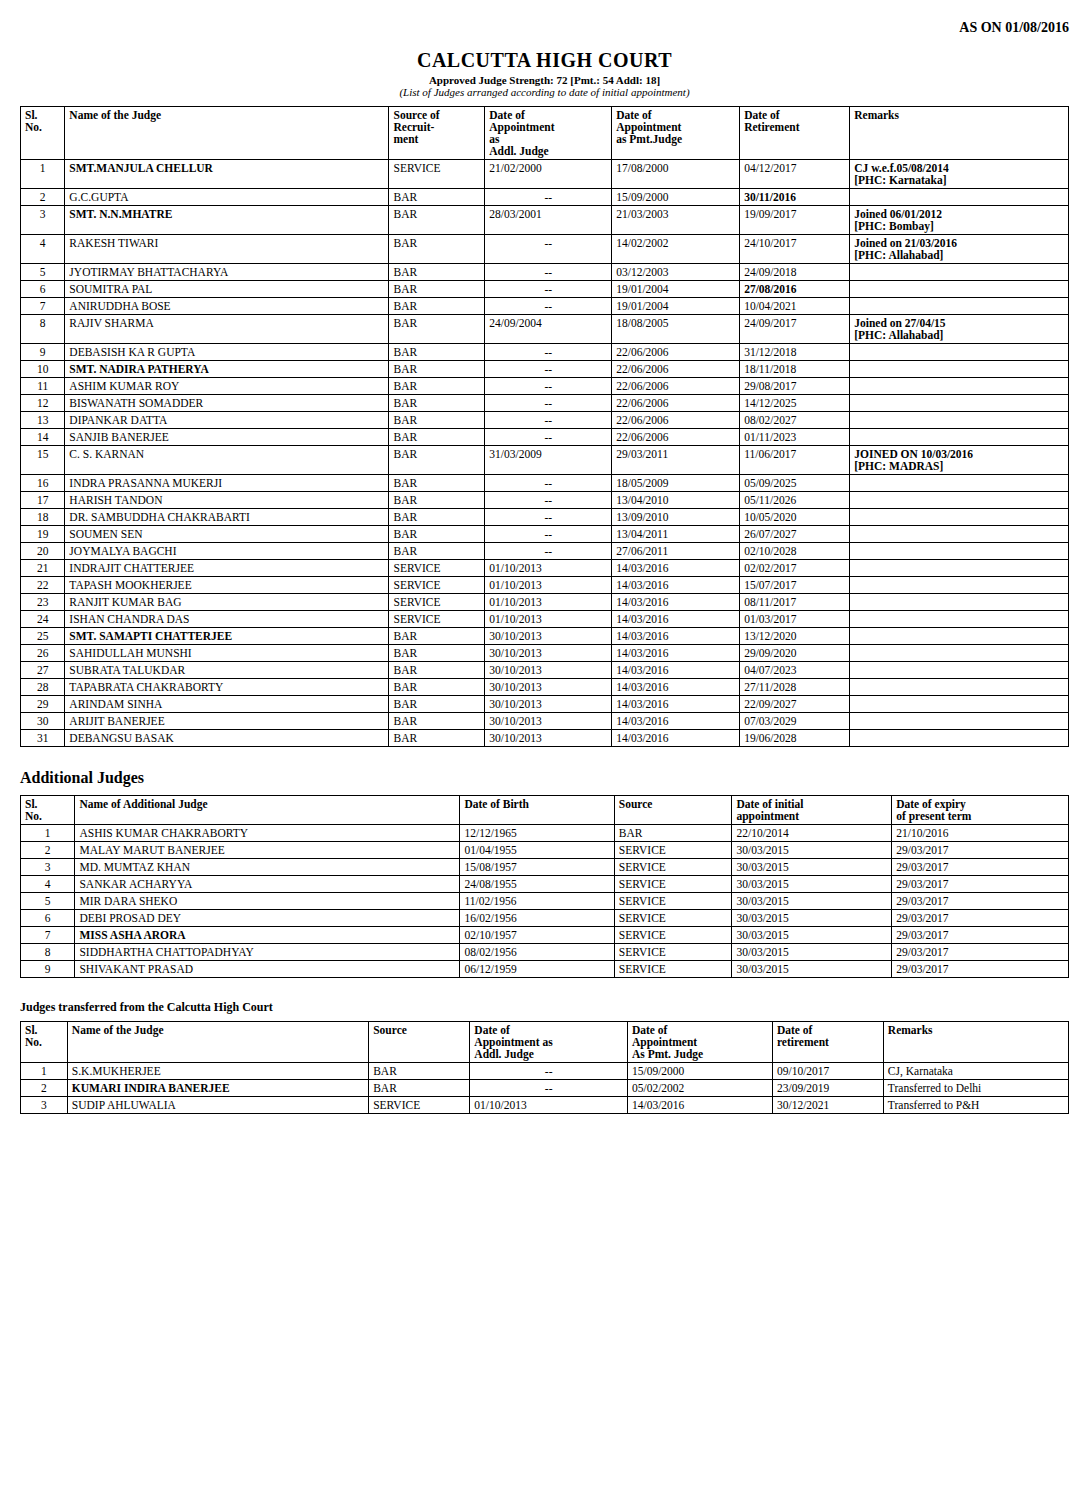AS ON 01/08/2016
CALCUTTA HIGH COURT
Approved Judge Strength: 72 [Pmt.: 54 Addl: 18]
(List of Judges arranged according to date of initial appointment)
| Sl. No. | Name of the Judge | Source of Recruit- ment | Date of Appointment as Addl. Judge | Date of Appointment as Pmt.Judge | Date of Retirement | Remarks |
| --- | --- | --- | --- | --- | --- | --- |
| 1 | SMT.MANJULA CHELLUR | SERVICE | 21/02/2000 | 17/08/2000 | 04/12/2017 | CJ w.e.f.05/08/2014 [PHC: Karnataka] |
| 2 | G.C.GUPTA | BAR | -- | 15/09/2000 | 30/11/2016 | |
| 3 | SMT. N.N.MHATRE | BAR | 28/03/2001 | 21/03/2003 | 19/09/2017 | Joined 06/01/2012 [PHC: Bombay] |
| 4 | RAKESH TIWARI | BAR | -- | 14/02/2002 | 24/10/2017 | Joined on 21/03/2016 [PHC: Allahabad] |
| 5 | JYOTIRMAY BHATTACHARYA | BAR | -- | 03/12/2003 | 24/09/2018 | |
| 6 | SOUMITRA PAL | BAR | -- | 19/01/2004 | 27/08/2016 | |
| 7 | ANIRUDDHA BOSE | BAR | -- | 19/01/2004 | 10/04/2021 | |
| 8 | RAJIV SHARMA | BAR | 24/09/2004 | 18/08/2005 | 24/09/2017 | Joined on 27/04/15 [PHC: Allahabad] |
| 9 | DEBASISH KA R GUPTA | BAR | -- | 22/06/2006 | 31/12/2018 | |
| 10 | SMT. NADIRA PATHERYA | BAR | -- | 22/06/2006 | 18/11/2018 | |
| 11 | ASHIM KUMAR ROY | BAR | -- | 22/06/2006 | 29/08/2017 | |
| 12 | BISWANATH SOMADDER | BAR | -- | 22/06/2006 | 14/12/2025 | |
| 13 | DIPANKAR DATTA | BAR | -- | 22/06/2006 | 08/02/2027 | |
| 14 | SANJIB BANERJEE | BAR | -- | 22/06/2006 | 01/11/2023 | |
| 15 | C. S. KARNAN | BAR | 31/03/2009 | 29/03/2011 | 11/06/2017 | JOINED ON 10/03/2016 [PHC: MADRAS] |
| 16 | INDRA PRASANNA MUKERJI | BAR | -- | 18/05/2009 | 05/09/2025 | |
| 17 | HARISH TANDON | BAR | -- | 13/04/2010 | 05/11/2026 | |
| 18 | DR. SAMBUDDHA CHAKRABARTI | BAR | -- | 13/09/2010 | 10/05/2020 | |
| 19 | SOUMEN SEN | BAR | -- | 13/04/2011 | 26/07/2027 | |
| 20 | JOYMALYA BAGCHI | BAR | -- | 27/06/2011 | 02/10/2028 | |
| 21 | INDRAJIT CHATTERJEE | SERVICE | 01/10/2013 | 14/03/2016 | 02/02/2017 | |
| 22 | TAPASH MOOKHERJEE | SERVICE | 01/10/2013 | 14/03/2016 | 15/07/2017 | |
| 23 | RANJIT KUMAR BAG | SERVICE | 01/10/2013 | 14/03/2016 | 08/11/2017 | |
| 24 | ISHAN CHANDRA DAS | SERVICE | 01/10/2013 | 14/03/2016 | 01/03/2017 | |
| 25 | SMT. SAMAPTI CHATTERJEE | BAR | 30/10/2013 | 14/03/2016 | 13/12/2020 | |
| 26 | SAHIDULLAH MUNSHI | BAR | 30/10/2013 | 14/03/2016 | 29/09/2020 | |
| 27 | SUBRATA TALUKDAR | BAR | 30/10/2013 | 14/03/2016 | 04/07/2023 | |
| 28 | TAPABRATA CHAKRABORTY | BAR | 30/10/2013 | 14/03/2016 | 27/11/2028 | |
| 29 | ARINDAM SINHA | BAR | 30/10/2013 | 14/03/2016 | 22/09/2027 | |
| 30 | ARIJIT BANERJEE | BAR | 30/10/2013 | 14/03/2016 | 07/03/2029 | |
| 31 | DEBANGSU BASAK | BAR | 30/10/2013 | 14/03/2016 | 19/06/2028 | |
Additional Judges
| Sl. No. | Name of Additional Judge | Date of Birth | Source | Date of initial appointment | Date of expiry of present term |
| --- | --- | --- | --- | --- | --- |
| 1 | ASHIS KUMAR CHAKRABORTY | 12/12/1965 | BAR | 22/10/2014 | 21/10/2016 |
| 2 | MALAY MARUT BANERJEE | 01/04/1955 | SERVICE | 30/03/2015 | 29/03/2017 |
| 3 | MD. MUMTAZ KHAN | 15/08/1957 | SERVICE | 30/03/2015 | 29/03/2017 |
| 4 | SANKAR ACHARYYA | 24/08/1955 | SERVICE | 30/03/2015 | 29/03/2017 |
| 5 | MIR DARA SHEKO | 11/02/1956 | SERVICE | 30/03/2015 | 29/03/2017 |
| 6 | DEBI PROSAD DEY | 16/02/1956 | SERVICE | 30/03/2015 | 29/03/2017 |
| 7 | MISS ASHA ARORA | 02/10/1957 | SERVICE | 30/03/2015 | 29/03/2017 |
| 8 | SIDDHARTHA CHATTOPADHYAY | 08/02/1956 | SERVICE | 30/03/2015 | 29/03/2017 |
| 9 | SHIVAKANT PRASAD | 06/12/1959 | SERVICE | 30/03/2015 | 29/03/2017 |
Judges transferred from the Calcutta High Court
| Sl. No. | Name of the Judge | Source | Date of Appointment as Addl. Judge | Date of Appointment As Pmt. Judge | Date of retirement | Remarks |
| --- | --- | --- | --- | --- | --- | --- |
| 1 | S.K.MUKHERJEE | BAR | -- | 15/09/2000 | 09/10/2017 | CJ, Karnataka |
| 2 | KUMARI INDIRA BANERJEE | BAR | -- | 05/02/2002 | 23/09/2019 | Transferred to Delhi |
| 3 | SUDIP AHLUWALIA | SERVICE | 01/10/2013 | 14/03/2016 | 30/12/2021 | Transferred to P&H |